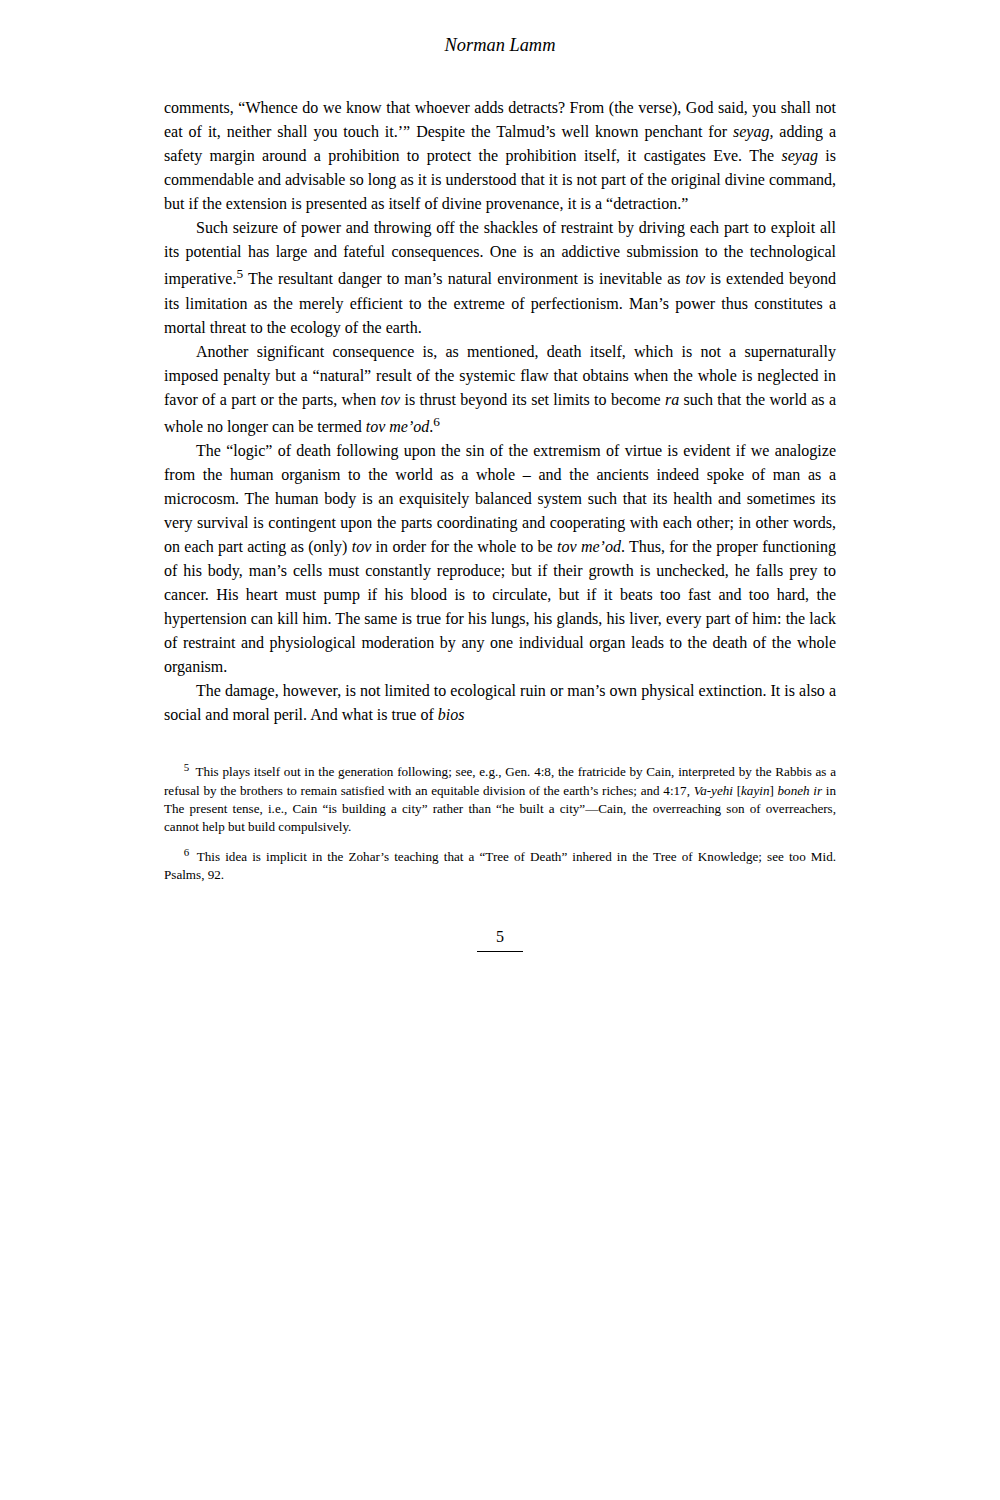Norman Lamm
comments, “Whence do we know that whoever adds detracts? From (the verse), God said, you shall not eat of it, neither shall you touch it.’” Despite the Talmud’s well known penchant for seyag, adding a safety margin around a prohibition to protect the prohibition itself, it castigates Eve. The seyag is commendable and advisable so long as it is understood that it is not part of the original divine command, but if the extension is presented as itself of divine provenance, it is a “detraction.”
Such seizure of power and throwing off the shackles of restraint by driving each part to exploit all its potential has large and fateful consequences. One is an addictive submission to the technological imperative.5 The resultant danger to man’s natural environment is inevitable as tov is extended beyond its limitation as the merely efficient to the extreme of perfectionism. Man’s power thus constitutes a mortal threat to the ecology of the earth.
Another significant consequence is, as mentioned, death itself, which is not a supernaturally imposed penalty but a “natural” result of the systemic flaw that obtains when the whole is neglected in favor of a part or the parts, when tov is thrust beyond its set limits to become ra such that the world as a whole no longer can be termed tov me’od.6
The “logic” of death following upon the sin of the extremism of virtue is evident if we analogize from the human organism to the world as a whole – and the ancients indeed spoke of man as a microcosm. The human body is an exquisitely balanced system such that its health and sometimes its very survival is contingent upon the parts coordinating and cooperating with each other; in other words, on each part acting as (only) tov in order for the whole to be tov me’od. Thus, for the proper functioning of his body, man’s cells must constantly reproduce; but if their growth is unchecked, he falls prey to cancer. His heart must pump if his blood is to circulate, but if it beats too fast and too hard, the hypertension can kill him. The same is true for his lungs, his glands, his liver, every part of him: the lack of restraint and physiological moderation by any one individual organ leads to the death of the whole organism.
The damage, however, is not limited to ecological ruin or man’s own physical extinction. It is also a social and moral peril. And what is true of bios
5 This plays itself out in the generation following; see, e.g., Gen. 4:8, the fratricide by Cain, interpreted by the Rabbis as a refusal by the brothers to remain satisfied with an equitable division of the earth’s riches; and 4:17, Va-yehi [kayin] boneh ir in The present tense, i.e., Cain “is building a city” rather than “he built a city”—Cain, the overreaching son of overreachers, cannot help but build compulsively.
6 This idea is implicit in the Zohar’s teaching that a “Tree of Death” inhered in the Tree of Knowledge; see too Mid. Psalms, 92.
5